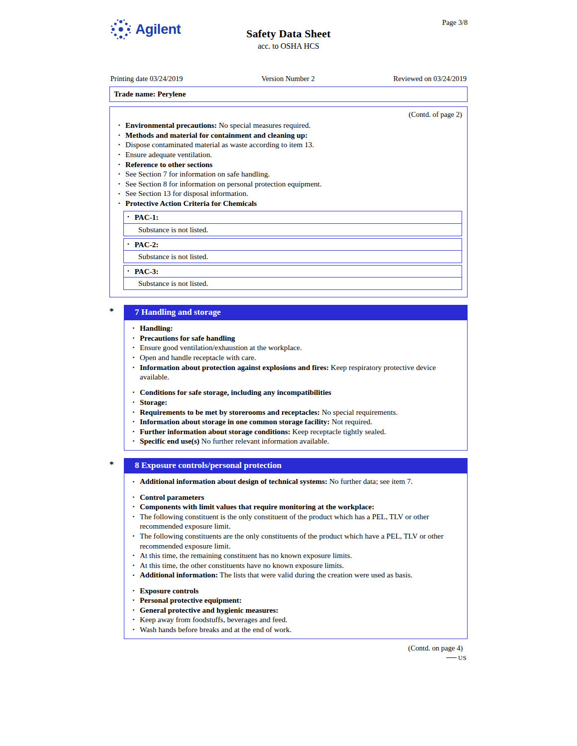Agilent
Page 3/8
Safety Data Sheet
acc. to OSHA HCS
Printing date 03/24/2019
Version Number 2
Reviewed on 03/24/2019
Trade name: Perylene
(Contd. of page 2)
Environmental precautions: No special measures required.
Methods and material for containment and cleaning up:
Dispose contaminated material as waste according to item 13.
Ensure adequate ventilation.
Reference to other sections
See Section 7 for information on safe handling.
See Section 8 for information on personal protection equipment.
See Section 13 for disposal information.
Protective Action Criteria for Chemicals
PAC-1:
Substance is not listed.
PAC-2:
Substance is not listed.
PAC-3:
Substance is not listed.
*
7 Handling and storage
Handling:
Precautions for safe handling
Ensure good ventilation/exhaustion at the workplace.
Open and handle receptacle with care.
Information about protection against explosions and fires: Keep respiratory protective device available.
Conditions for safe storage, including any incompatibilities
Storage:
Requirements to be met by storerooms and receptacles: No special requirements.
Information about storage in one common storage facility: Not required.
Further information about storage conditions: Keep receptacle tightly sealed.
Specific end use(s) No further relevant information available.
*
8 Exposure controls/personal protection
Additional information about design of technical systems: No further data; see item 7.
Control parameters
Components with limit values that require monitoring at the workplace:
The following constituent is the only constituent of the product which has a PEL, TLV or other recommended exposure limit.
The following constituents are the only constituents of the product which have a PEL, TLV or other recommended exposure limit.
At this time, the remaining constituent has no known exposure limits.
At this time, the other constituents have no known exposure limits.
Additional information: The lists that were valid during the creation were used as basis.
Exposure controls
Personal protective equipment:
General protective and hygienic measures:
Keep away from foodstuffs, beverages and feed.
Wash hands before breaks and at the end of work.
(Contd. on page 4)
US